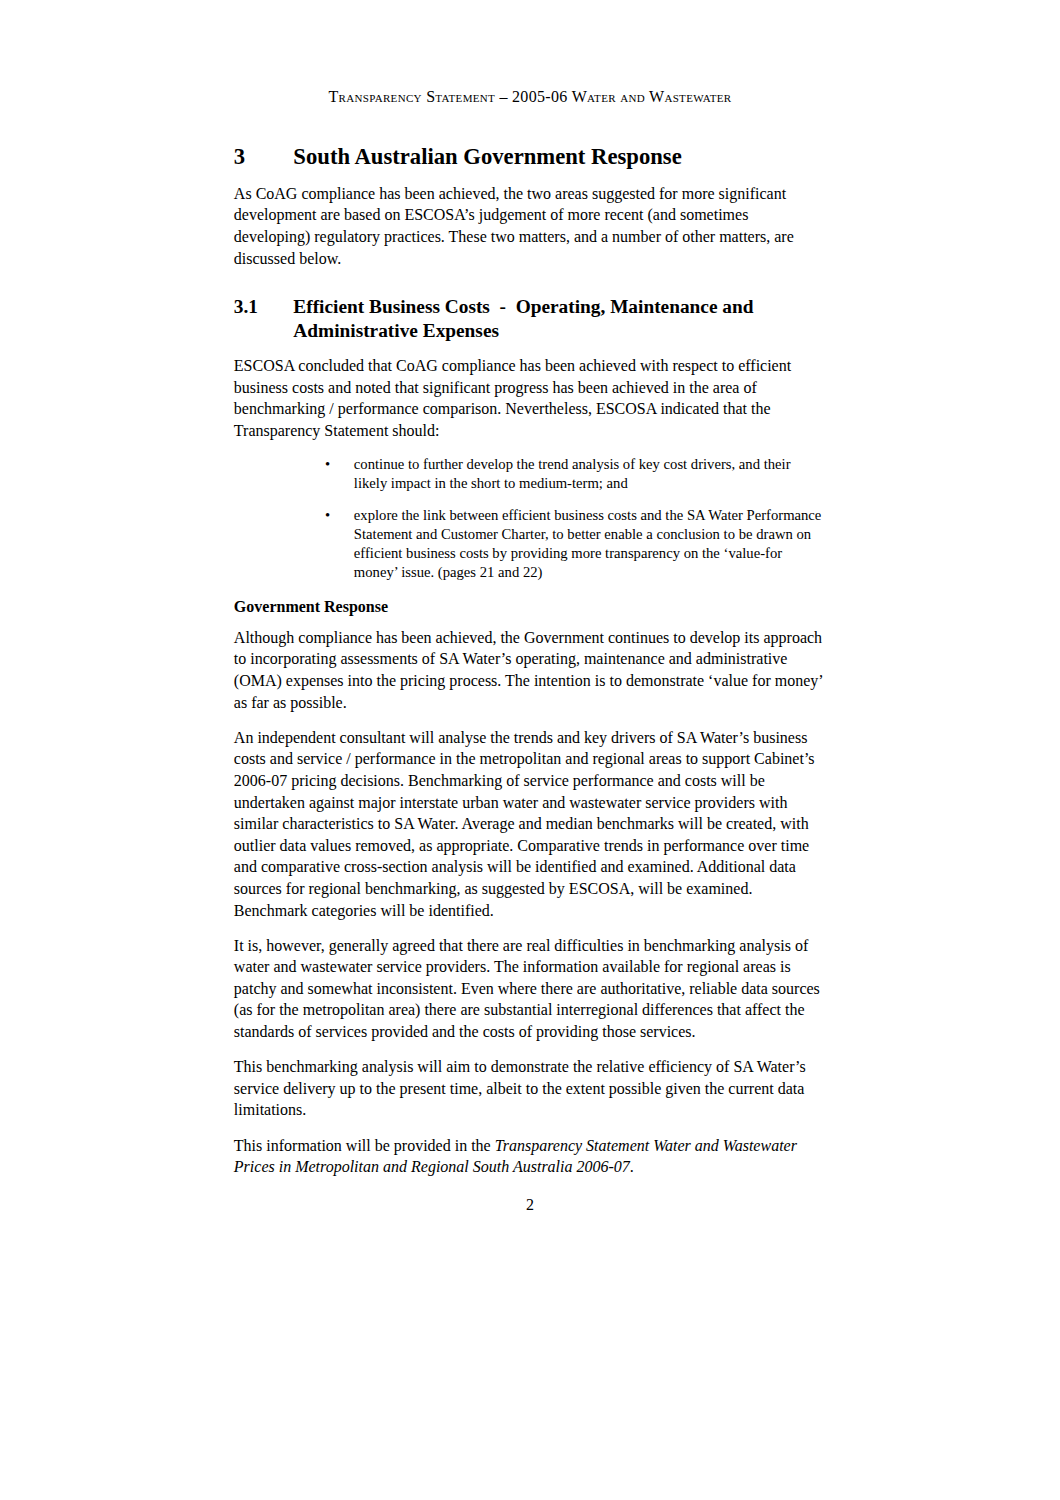Transparency Statement – 2005-06 Water and Wastewater
3 South Australian Government Response
As CoAG compliance has been achieved, the two areas suggested for more significant development are based on ESCOSA’s judgement of more recent (and sometimes developing) regulatory practices. These two matters, and a number of other matters, are discussed below.
3.1 Efficient Business Costs - Operating, Maintenance and Administrative Expenses
ESCOSA concluded that CoAG compliance has been achieved with respect to efficient business costs and noted that significant progress has been achieved in the area of benchmarking / performance comparison. Nevertheless, ESCOSA indicated that the Transparency Statement should:
continue to further develop the trend analysis of key cost drivers, and their likely impact in the short to medium-term; and
explore the link between efficient business costs and the SA Water Performance Statement and Customer Charter, to better enable a conclusion to be drawn on efficient business costs by providing more transparency on the ‘value-for money’ issue. (pages 21 and 22)
Government Response
Although compliance has been achieved, the Government continues to develop its approach to incorporating assessments of SA Water’s operating, maintenance and administrative (OMA) expenses into the pricing process. The intention is to demonstrate ‘value for money’ as far as possible.
An independent consultant will analyse the trends and key drivers of SA Water’s business costs and service / performance in the metropolitan and regional areas to support Cabinet’s 2006-07 pricing decisions. Benchmarking of service performance and costs will be undertaken against major interstate urban water and wastewater service providers with similar characteristics to SA Water. Average and median benchmarks will be created, with outlier data values removed, as appropriate. Comparative trends in performance over time and comparative cross-section analysis will be identified and examined. Additional data sources for regional benchmarking, as suggested by ESCOSA, will be examined. Benchmark categories will be identified.
It is, however, generally agreed that there are real difficulties in benchmarking analysis of water and wastewater service providers. The information available for regional areas is patchy and somewhat inconsistent. Even where there are authoritative, reliable data sources (as for the metropolitan area) there are substantial interregional differences that affect the standards of services provided and the costs of providing those services.
This benchmarking analysis will aim to demonstrate the relative efficiency of SA Water’s service delivery up to the present time, albeit to the extent possible given the current data limitations.
This information will be provided in the Transparency Statement Water and Wastewater Prices in Metropolitan and Regional South Australia 2006-07.
2